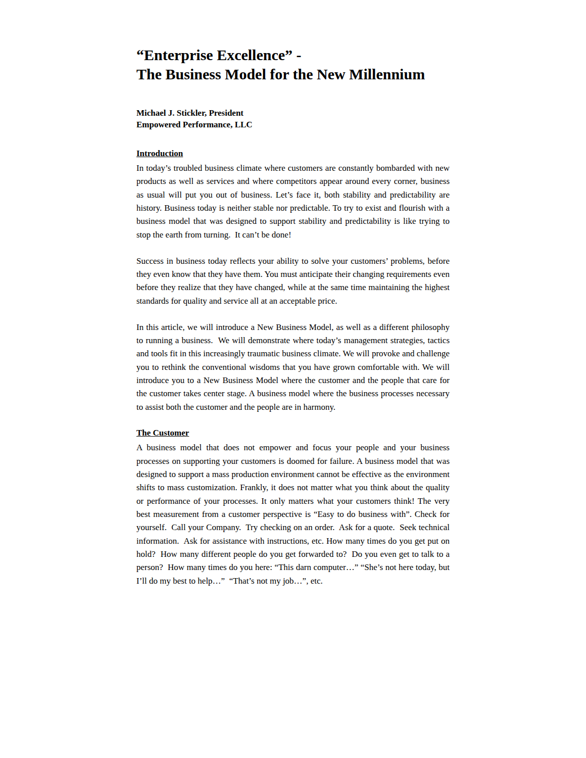“Enterprise Excellence” -
The Business Model for the New Millennium
Michael J. Stickler, President
Empowered Performance, LLC
Introduction
In today’s troubled business climate where customers are constantly bombarded with new products as well as services and where competitors appear around every corner, business as usual will put you out of business. Let’s face it, both stability and predictability are history. Business today is neither stable nor predictable. To try to exist and flourish with a business model that was designed to support stability and predictability is like trying to stop the earth from turning. It can’t be done!
Success in business today reflects your ability to solve your customers’ problems, before they even know that they have them. You must anticipate their changing requirements even before they realize that they have changed, while at the same time maintaining the highest standards for quality and service all at an acceptable price.
In this article, we will introduce a New Business Model, as well as a different philosophy to running a business. We will demonstrate where today’s management strategies, tactics and tools fit in this increasingly traumatic business climate. We will provoke and challenge you to rethink the conventional wisdoms that you have grown comfortable with. We will introduce you to a New Business Model where the customer and the people that care for the customer takes center stage. A business model where the business processes necessary to assist both the customer and the people are in harmony.
The Customer
A business model that does not empower and focus your people and your business processes on supporting your customers is doomed for failure. A business model that was designed to support a mass production environment cannot be effective as the environment shifts to mass customization. Frankly, it does not matter what you think about the quality or performance of your processes. It only matters what your customers think! The very best measurement from a customer perspective is “Easy to do business with”. Check for yourself. Call your Company. Try checking on an order. Ask for a quote. Seek technical information. Ask for assistance with instructions, etc. How many times do you get put on hold? How many different people do you get forwarded to? Do you even get to talk to a person? How many times do you here: “This darn computer…” “She’s not here today, but I’ll do my best to help…” “That’s not my job…”, etc.